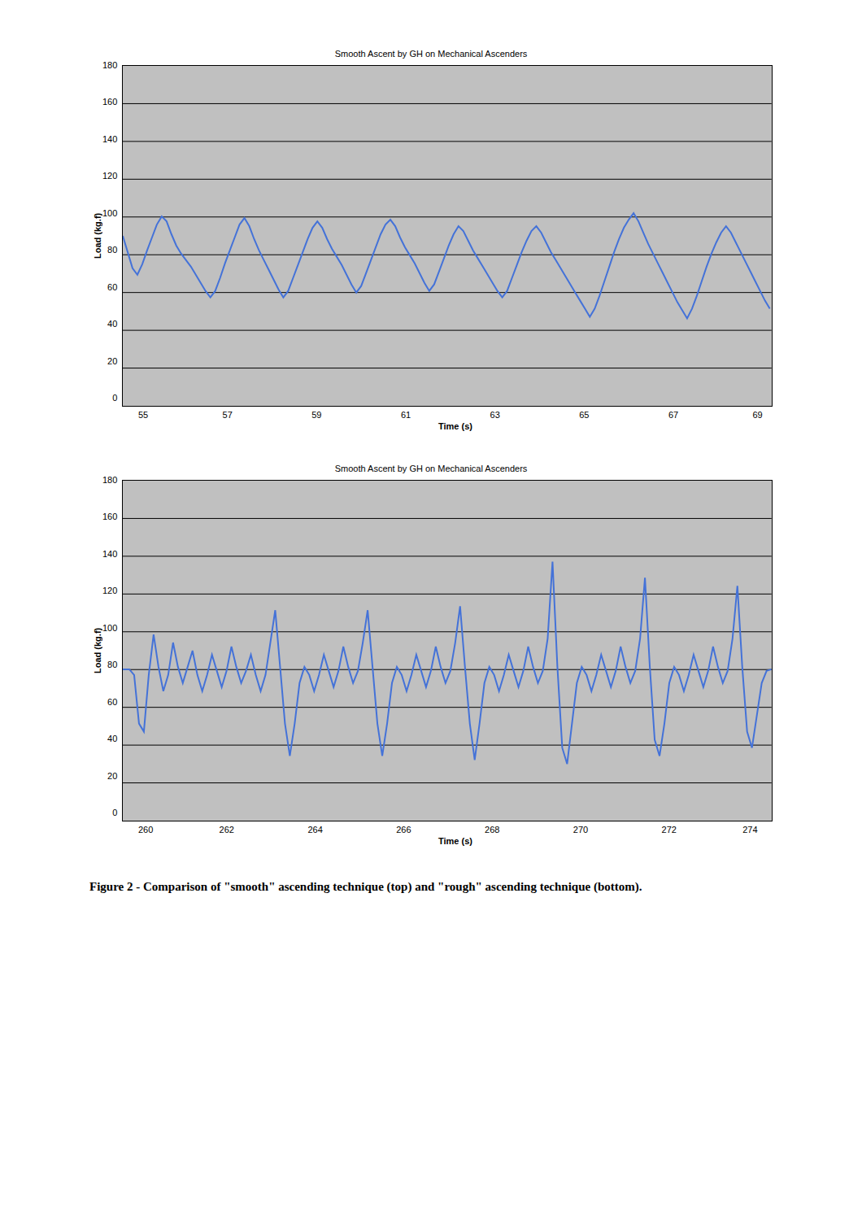Smooth Ascent by GH on Mechanical Ascenders
Load (kg.f)
180 160 140 120 100 80 60 40 20 0
55 57 59 61 63 65 67 69
Time (s)
Smooth Ascent by GH on Mechanical Ascenders
Load (kg.f)
180 160 140 120 100 80 60 40 20 0
260 262 264 266 268 270 272 274
Time (s)
Figure 2 - Comparison of "smooth" ascending technique (top) and "rough" ascending technique (bottom).